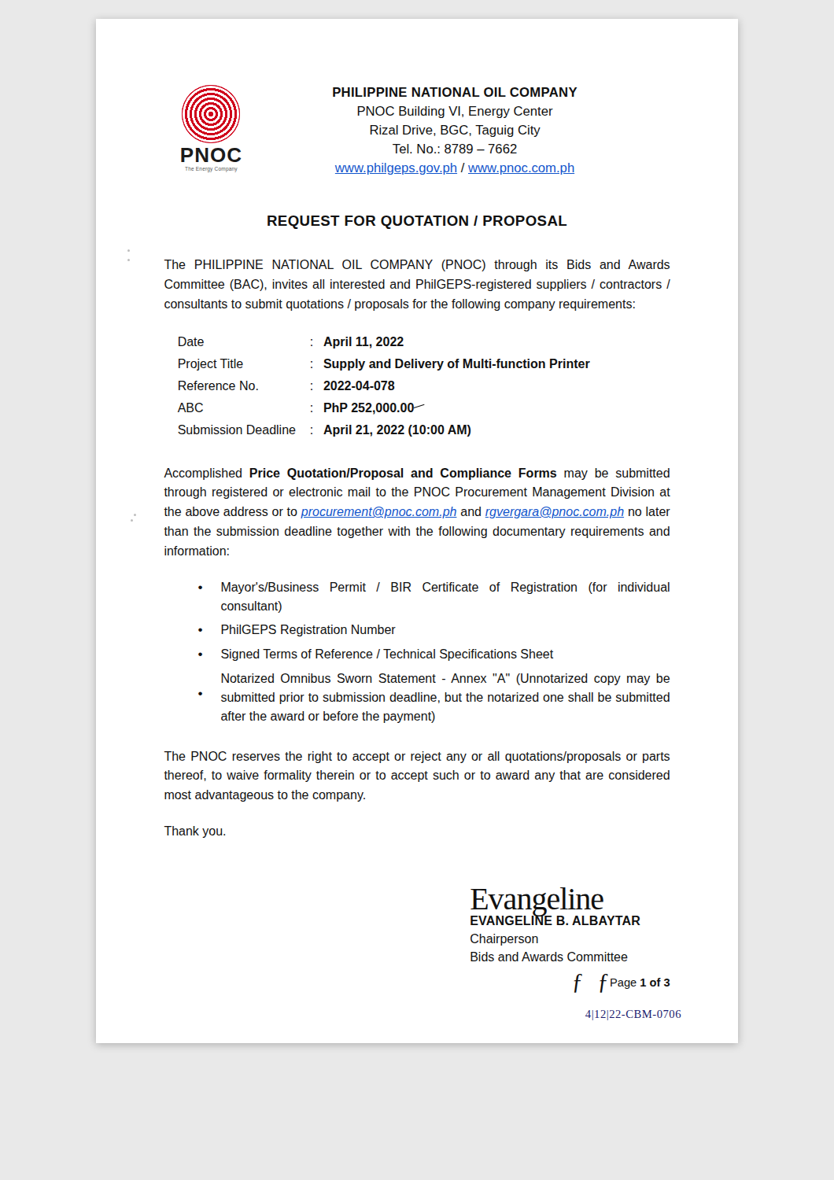PNOC
The Energy Company
PHILIPPINE NATIONAL OIL COMPANY
PNOC Building VI, Energy Center
Rizal Drive, BGC, Taguig City
Tel. No.: 8789 – 7662
www.philgeps.gov.ph / www.pnoc.com.ph
REQUEST FOR QUOTATION / PROPOSAL
The PHILIPPINE NATIONAL OIL COMPANY (PNOC) through its Bids and Awards Committee (BAC), invites all interested and PhilGEPS-registered suppliers / contractors / consultants to submit quotations / proposals for the following company requirements:
| Date | : | April 11, 2022 |
| Project Title | : | Supply and Delivery of Multi-function Printer |
| Reference No. | : | 2022-04-078 |
| ABC | : | PhP 252,000.00 |
| Submission Deadline | : | April 21, 2022 (10:00 AM) |
Accomplished Price Quotation/Proposal and Compliance Forms may be submitted through registered or electronic mail to the PNOC Procurement Management Division at the above address or to procurement@pnoc.com.ph and rgvergara@pnoc.com.ph no later than the submission deadline together with the following documentary requirements and information:
Mayor's/Business Permit / BIR Certificate of Registration (for individual consultant)
PhilGEPS Registration Number
Signed Terms of Reference / Technical Specifications Sheet
Notarized Omnibus Sworn Statement - Annex "A" (Unnotarized copy may be submitted prior to submission deadline, but the notarized one shall be submitted after the award or before the payment)
The PNOC reserves the right to accept or reject any or all quotations/proposals or parts thereof, to waive formality therein or to accept such or to award any that are considered most advantageous to the company.
Thank you.
Evangeline
EVANGELINE B. ALBAYTAR
Chairperson
Bids and Awards Committee
ƒƒ
Page 1 of 3
4|12|22-CBM-0706